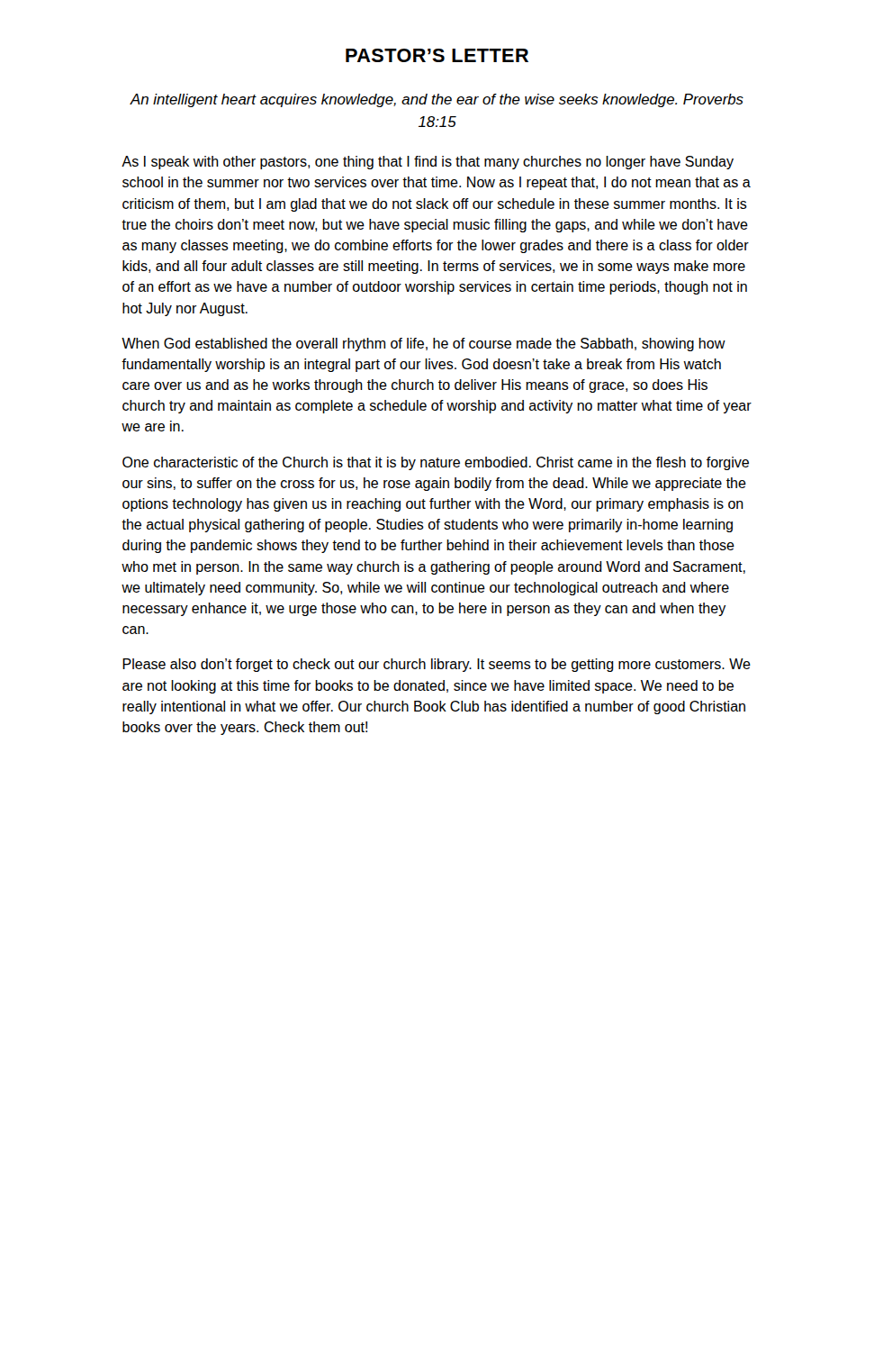PASTOR’S LETTER
An intelligent heart acquires knowledge, and the ear of the wise seeks knowledge. Proverbs 18:15
As I speak with other pastors, one thing that I find is that many churches no longer have Sunday school in the summer nor two services over that time. Now as I repeat that, I do not mean that as a criticism of them, but I am glad that we do not slack off our schedule in these summer months. It is true the choirs don’t meet now, but we have special music filling the gaps, and while we don’t have as many classes meeting, we do combine efforts for the lower grades and there is a class for older kids, and all four adult classes are still meeting. In terms of services, we in some ways make more of an effort as we have a number of outdoor worship services in certain time periods, though not in hot July nor August.
When God established the overall rhythm of life, he of course made the Sabbath, showing how fundamentally worship is an integral part of our lives. God doesn’t take a break from His watch care over us and as he works through the church to deliver His means of grace, so does His church try and maintain as complete a schedule of worship and activity no matter what time of year we are in.
One characteristic of the Church is that it is by nature embodied. Christ came in the flesh to forgive our sins, to suffer on the cross for us, he rose again bodily from the dead. While we appreciate the options technology has given us in reaching out further with the Word, our primary emphasis is on the actual physical gathering of people. Studies of students who were primarily in-home learning during the pandemic shows they tend to be further behind in their achievement levels than those who met in person. In the same way church is a gathering of people around Word and Sacrament, we ultimately need community. So, while we will continue our technological outreach and where necessary enhance it, we urge those who can, to be here in person as they can and when they can.
Please also don’t forget to check out our church library. It seems to be getting more customers. We are not looking at this time for books to be donated, since we have limited space. We need to be really intentional in what we offer. Our church Book Club has identified a number of good Christian books over the years. Check them out!